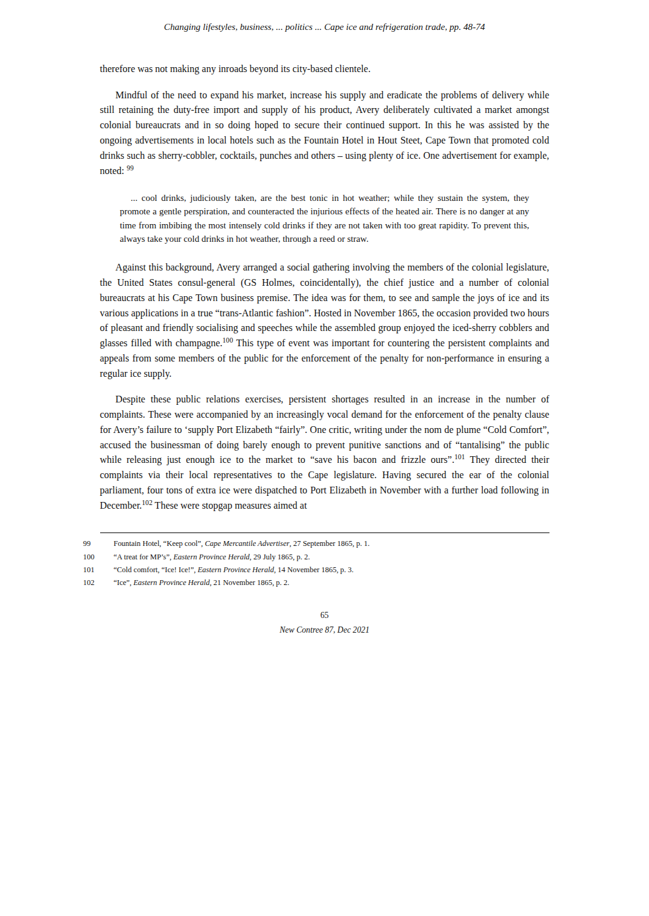Changing lifestyles, business, ... politics ... Cape ice and refrigeration trade, pp. 48-74
therefore was not making any inroads beyond its city-based clientele.
Mindful of the need to expand his market, increase his supply and eradicate the problems of delivery while still retaining the duty-free import and supply of his product, Avery deliberately cultivated a market amongst colonial bureaucrats and in so doing hoped to secure their continued support. In this he was assisted by the ongoing advertisements in local hotels such as the Fountain Hotel in Hout Steet, Cape Town that promoted cold drinks such as sherry-cobbler, cocktails, punches and others – using plenty of ice. One advertisement for example, noted: 99
... cool drinks, judiciously taken, are the best tonic in hot weather; while they sustain the system, they promote a gentle perspiration, and counteracted the injurious effects of the heated air. There is no danger at any time from imbibing the most intensely cold drinks if they are not taken with too great rapidity. To prevent this, always take your cold drinks in hot weather, through a reed or straw.
Against this background, Avery arranged a social gathering involving the members of the colonial legislature, the United States consul-general (GS Holmes, coincidentally), the chief justice and a number of colonial bureaucrats at his Cape Town business premise. The idea was for them, to see and sample the joys of ice and its various applications in a true “trans-Atlantic fashion”. Hosted in November 1865, the occasion provided two hours of pleasant and friendly socialising and speeches while the assembled group enjoyed the iced-sherry cobblers and glasses filled with champagne.100 This type of event was important for countering the persistent complaints and appeals from some members of the public for the enforcement of the penalty for non-performance in ensuring a regular ice supply.
Despite these public relations exercises, persistent shortages resulted in an increase in the number of complaints. These were accompanied by an increasingly vocal demand for the enforcement of the penalty clause for Avery’s failure to ‘supply Port Elizabeth “fairly”. One critic, writing under the nom de plume “Cold Comfort”, accused the businessman of doing barely enough to prevent punitive sanctions and of “tantalising” the public while releasing just enough ice to the market to “save his bacon and frizzle ours”.101 They directed their complaints via their local representatives to the Cape legislature. Having secured the ear of the colonial parliament, four tons of extra ice were dispatched to Port Elizabeth in November with a further load following in December.102 These were stopgap measures aimed at
99 Fountain Hotel, “Keep cool”, Cape Mercantile Advertiser, 27 September 1865, p. 1.
100“A treat for MP’s”, Eastern Province Herald, 29 July 1865, p. 2.
101“Cold comfort, “Ice! Ice!”, Eastern Province Herald, 14 November 1865, p. 3.
102“Ice”, Eastern Province Herald, 21 November 1865, p. 2.
65
New Contree 87, Dec 2021